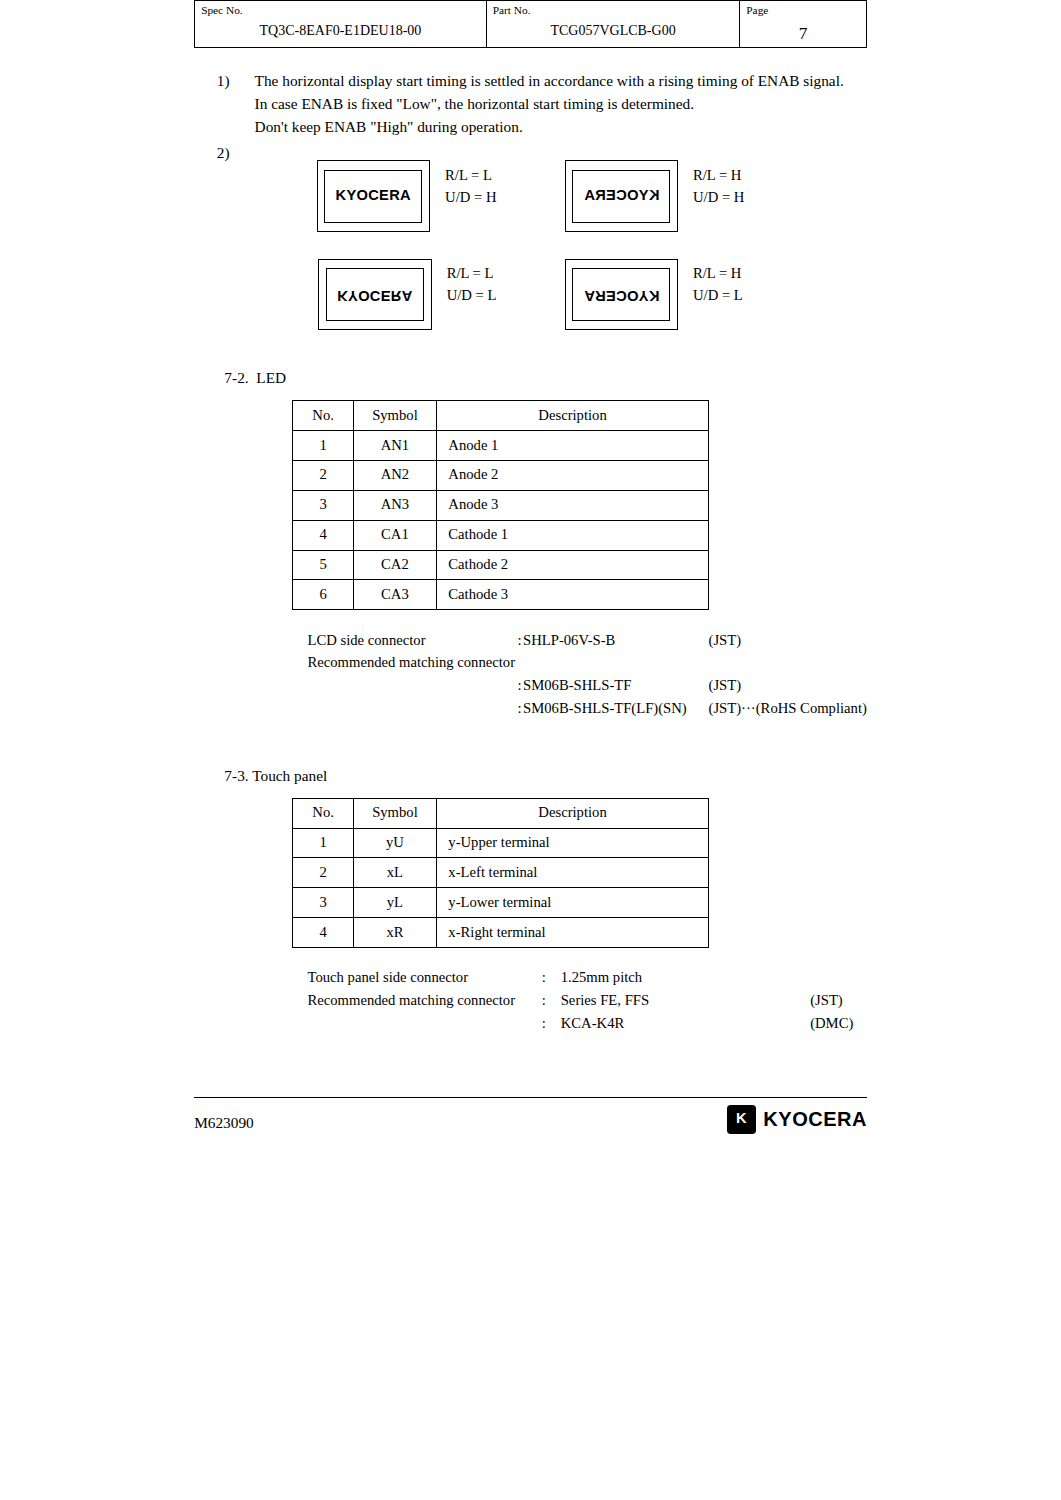| Spec No. TQ3C-8EAF0-E1DEU18-00 | Part No. TCG057VGLCB-G00 | Page 7 |
1)
The horizontal display start timing is settled in accordance with a rising timing of ENAB signal.
In case ENAB is fixed "Low", the horizontal start timing is determined.
Don't keep ENAB "High" during operation.
2)
KYOCERA
R/L = L
U/D = H
KYOCERA
R/L = H
U/D = H
KYOCERA
R/L = L
U/D = L
KYOCERA
R/L = H
U/D = L
7-2. LED
| No. | Symbol | Description |
| --- | --- | --- |
| 1 | AN1 | Anode 1 |
| 2 | AN2 | Anode 2 |
| 3 | AN3 | Anode 3 |
| 4 | CA1 | Cathode 1 |
| 5 | CA2 | Cathode 2 |
| 6 | CA3 | Cathode 3 |
| LCD side connector | : | SHLP-06V-S-B | (JST) |
| Recommended matching connector | | | |
| | : | SM06B-SHLS-TF | (JST) |
| | : | SM06B-SHLS-TF(LF)(SN) | (JST)···(RoHS Compliant) |
7-3. Touch panel
| No. | Symbol | Description |
| --- | --- | --- |
| 1 | yU | y-Upper terminal |
| 2 | xL | x-Left terminal |
| 3 | yL | y-Lower terminal |
| 4 | xR | x-Right terminal |
| Touch panel side connector | : | 1.25mm pitch | |
| Recommended matching connector | : | Series FE, FFS | (JST) |
| | : | KCA-K4R | (DMC) |
M623090
KKYOCERA